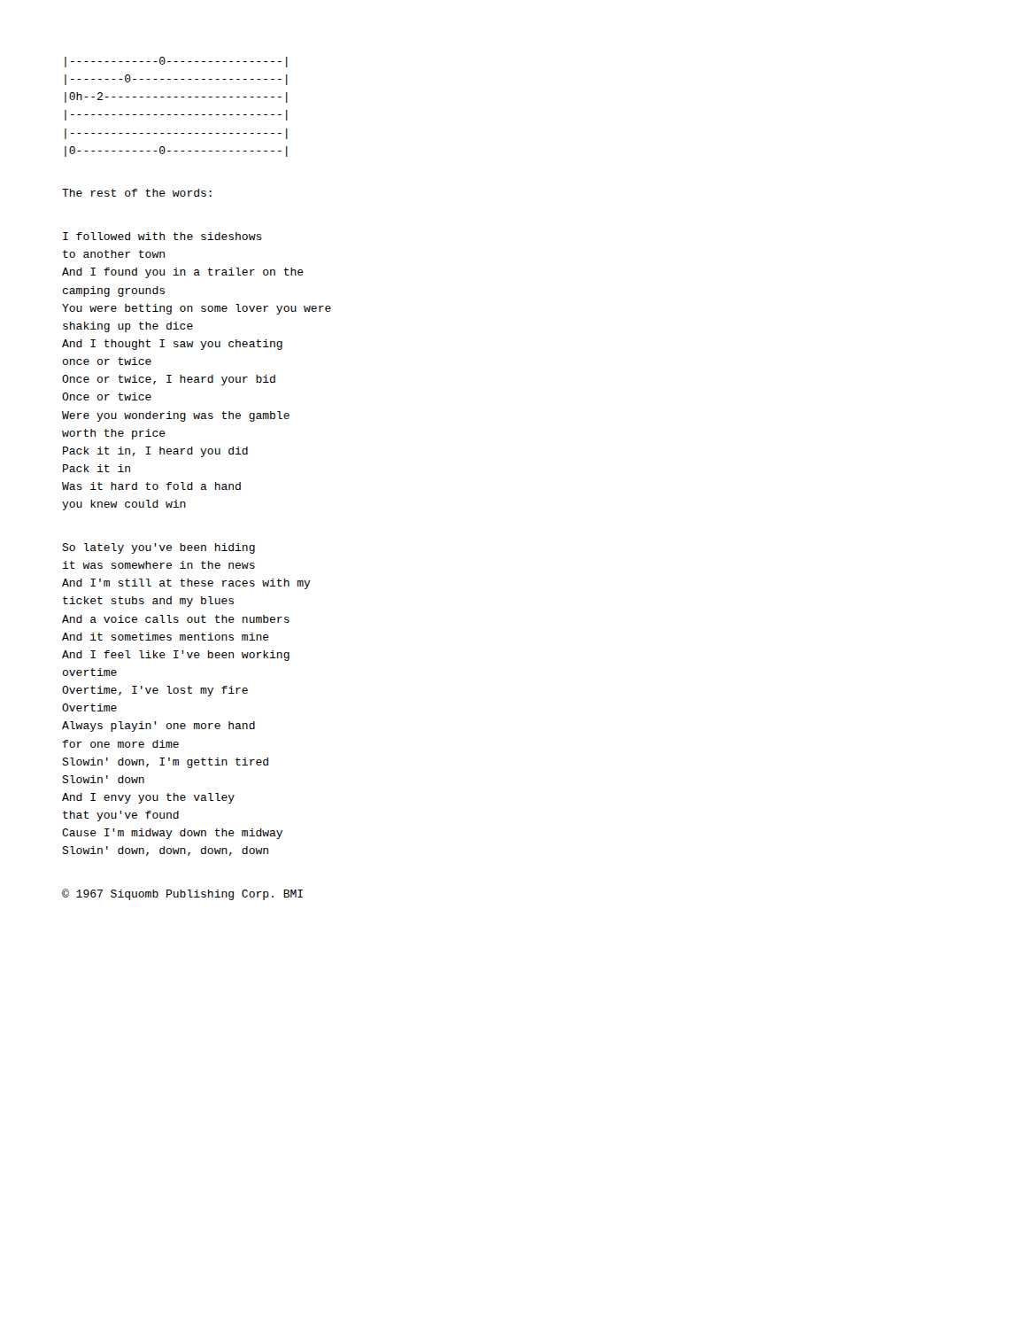|-------------0-----------------|
|--------0----------------------|
|0h--2--------------------------|
|-------------------------------|
|-------------------------------|
|0------------0-----------------|
The rest of the words:
I followed with the sideshows
to another town
And I found you in a trailer on the
camping grounds
You were betting on some lover you were
shaking up the dice
And I thought I saw you cheating
once or twice
Once or twice, I heard your bid
Once or twice
Were you wondering was the gamble
worth the price
Pack it in, I heard you did
Pack it in
Was it hard to fold a hand
you knew could win
So lately you've been hiding
it was somewhere in the news
And I'm still at these races with my
ticket stubs and my blues
And a voice calls out the numbers
And it sometimes mentions mine
And I feel like I've been working
overtime
Overtime, I've lost my fire
Overtime
Always playin' one more hand
for one more dime
Slowin' down, I'm gettin tired
Slowin' down
And I envy you the valley
that you've found
Cause I'm midway down the midway
Slowin' down, down, down, down
© 1967 Siquomb Publishing Corp. BMI